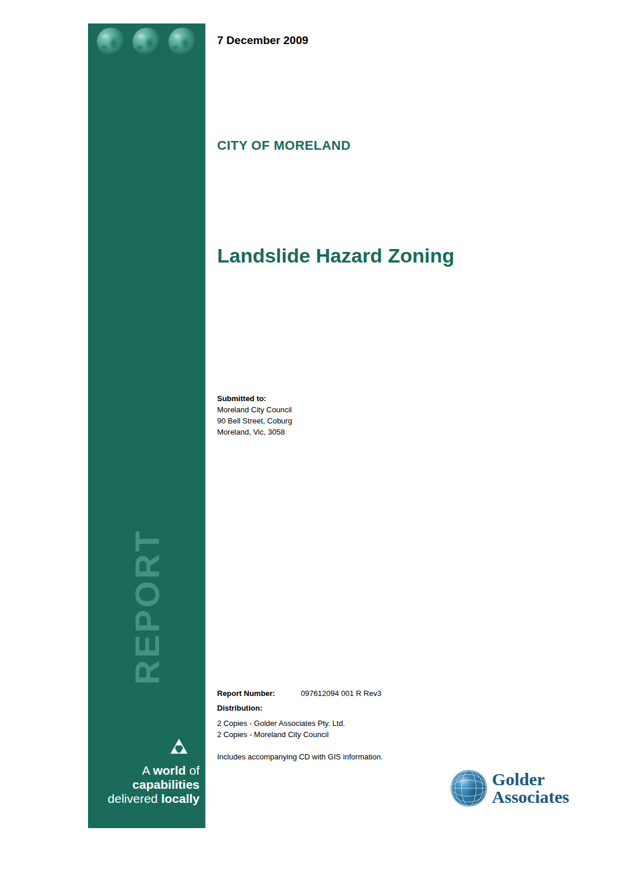REPORT
A world of
capabilities
delivered locally
7 December 2009
CITY OF MORELAND
Landslide Hazard Zoning
Submitted to:
Moreland City Council
90 Bell Street, Coburg
Moreland, Vic, 3058
Report Number: 097612094 001 R Rev3
Distribution:
2 Copies - Golder Associates Pty. Ltd.
2 Copies - Moreland City Council
Includes accompanying CD with GIS information.
Golder Associates